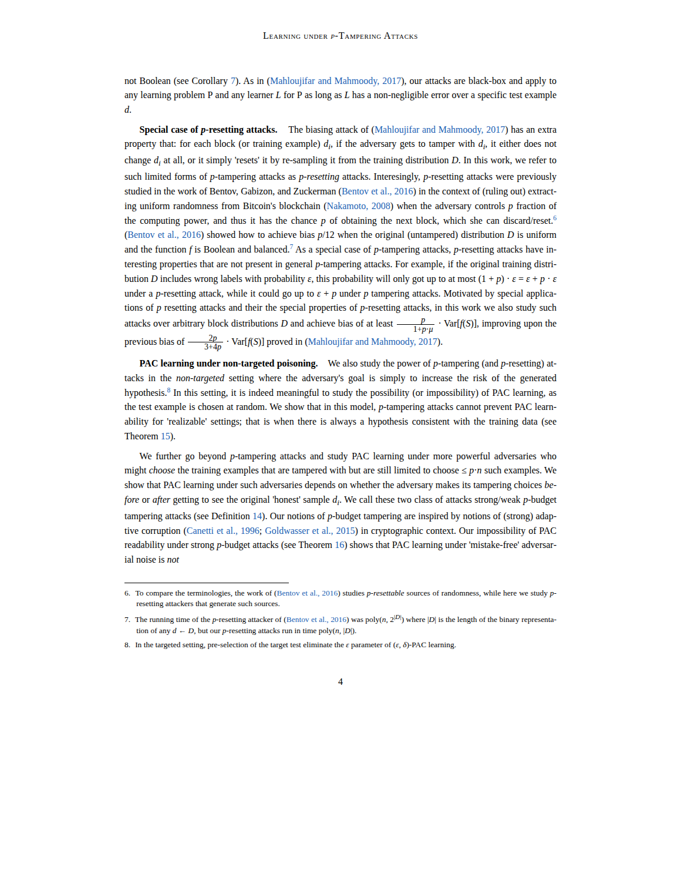Learning under p-Tampering Attacks
not Boolean (see Corollary 7). As in (Mahloujifar and Mahmoody, 2017), our attacks are black-box and apply to any learning problem P and any learner L for P as long as L has a non-negligible error over a specific test example d.
Special case of p-resetting attacks. The biasing attack of (Mahloujifar and Mahmoody, 2017) has an extra property that: for each block (or training example) di, if the adversary gets to tamper with di, it either does not change di at all, or it simply 'resets' it by re-sampling it from the training distribution D. In this work, we refer to such limited forms of p-tampering attacks as p-resetting attacks. Interesingly, p-resetting attacks were previously studied in the work of Bentov, Gabizon, and Zuckerman (Bentov et al., 2016) in the context of (ruling out) extracting uniform randomness from Bitcoin's blockchain (Nakamoto, 2008) when the adversary controls p fraction of the computing power, and thus it has the chance p of obtaining the next block, which she can discard/reset.6 (Bentov et al., 2016) showed how to achieve bias p/12 when the original (untampered) distribution D is uniform and the function f is Boolean and balanced.7 As a special case of p-tampering attacks, p-resetting attacks have interesting properties that are not present in general p-tampering attacks. For example, if the original training distribution D includes wrong labels with probability ε, this probability will only got up to at most (1 + p) · ε = ε + p · ε under a p-resetting attack, while it could go up to ε + p under p tampering attacks. Motivated by special applications of p resetting attacks and their the special properties of p-resetting attacks, in this work we also study such attacks over arbitrary block distributions D and achieve bias of at least p 1+p·μ · Var[f(S)], improving upon the previous bias of 2p 3+4p · Var[f(S)] proved in (Mahloujifar and Mahmoody, 2017).
PAC learning under non-targeted poisoning. We also study the power of p-tampering (and p-resetting) attacks in the non-targeted setting where the adversary's goal is simply to increase the risk of the generated hypothesis.8 In this setting, it is indeed meaningful to study the possibility (or impossibility) of PAC learning, as the test example is chosen at random. We show that in this model, p-tampering attacks cannot prevent PAC learnability for 'realizable' settings; that is when there is always a hypothesis consistent with the training data (see Theorem 15).
We further go beyond p-tampering attacks and study PAC learning under more powerful adversaries who might choose the training examples that are tampered with but are still limited to choose ≤ p·n such examples. We show that PAC learning under such adversaries depends on whether the adversary makes its tampering choices before or after getting to see the original 'honest' sample di. We call these two class of attacks strong/weak p-budget tampering attacks (see Definition 14). Our notions of p-budget tampering are inspired by notions of (strong) adaptive corruption (Canetti et al., 1996; Goldwasser et al., 2015) in cryptographic context. Our impossibility of PAC readability under strong p-budget attacks (see Theorem 16) shows that PAC learning under 'mistake-free' adversarial noise is not
6. To compare the terminologies, the work of (Bentov et al., 2016) studies p-resettable sources of randomness, while here we study p-resetting attackers that generate such sources.
7. The running time of the p-resetting attacker of (Bentov et al., 2016) was poly(n, 2|D|) where |D| is the length of the binary representation of any d ← D, but our p-resetting attacks run in time poly(n, |D|).
8. In the targeted setting, pre-selection of the target test eliminate the ε parameter of (ε, δ)-PAC learning.
4